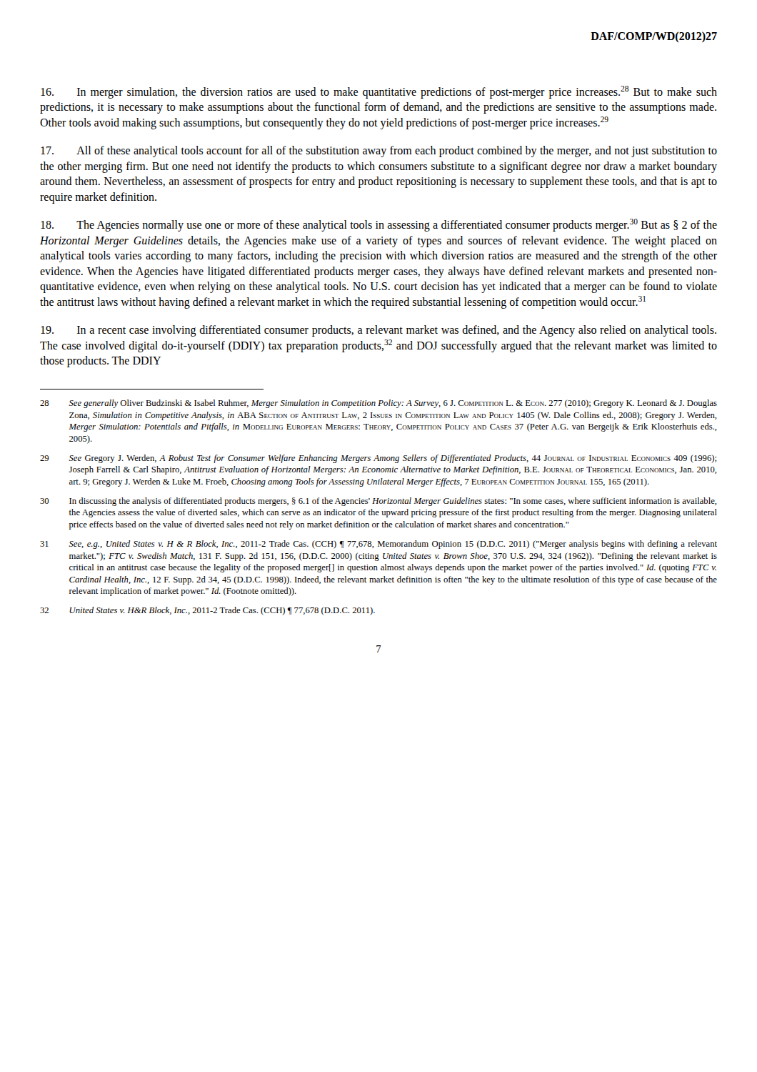DAF/COMP/WD(2012)27
16. In merger simulation, the diversion ratios are used to make quantitative predictions of post-merger price increases.28 But to make such predictions, it is necessary to make assumptions about the functional form of demand, and the predictions are sensitive to the assumptions made. Other tools avoid making such assumptions, but consequently they do not yield predictions of post-merger price increases.29
17. All of these analytical tools account for all of the substitution away from each product combined by the merger, and not just substitution to the other merging firm. But one need not identify the products to which consumers substitute to a significant degree nor draw a market boundary around them. Nevertheless, an assessment of prospects for entry and product repositioning is necessary to supplement these tools, and that is apt to require market definition.
18. The Agencies normally use one or more of these analytical tools in assessing a differentiated consumer products merger.30 But as § 2 of the Horizontal Merger Guidelines details, the Agencies make use of a variety of types and sources of relevant evidence. The weight placed on analytical tools varies according to many factors, including the precision with which diversion ratios are measured and the strength of the other evidence. When the Agencies have litigated differentiated products merger cases, they always have defined relevant markets and presented non-quantitative evidence, even when relying on these analytical tools. No U.S. court decision has yet indicated that a merger can be found to violate the antitrust laws without having defined a relevant market in which the required substantial lessening of competition would occur.31
19. In a recent case involving differentiated consumer products, a relevant market was defined, and the Agency also relied on analytical tools. The case involved digital do-it-yourself (DDIY) tax preparation products,32 and DOJ successfully argued that the relevant market was limited to those products. The DDIY
28
See generally Oliver Budzinski & Isabel Ruhmer, Merger Simulation in Competition Policy: A Survey, 6 J. Competition L. & Econ. 277 (2010); Gregory K. Leonard & J. Douglas Zona, Simulation in Competitive Analysis, in ABA Section of Antitrust Law, 2 Issues in Competition Law and Policy 1405 (W. Dale Collins ed., 2008); Gregory J. Werden, Merger Simulation: Potentials and Pitfalls, in Modelling European Mergers: Theory, Competition Policy and Cases 37 (Peter A.G. van Bergeijk & Erik Kloosterhuis eds., 2005).
29
See Gregory J. Werden, A Robust Test for Consumer Welfare Enhancing Mergers Among Sellers of Differentiated Products, 44 Journal of Industrial Economics 409 (1996); Joseph Farrell & Carl Shapiro, Antitrust Evaluation of Horizontal Mergers: An Economic Alternative to Market Definition, B.E. Journal of Theoretical Economics, Jan. 2010, art. 9; Gregory J. Werden & Luke M. Froeb, Choosing among Tools for Assessing Unilateral Merger Effects, 7 European Competition Journal 155, 165 (2011).
30
In discussing the analysis of differentiated products mergers, § 6.1 of the Agencies' Horizontal Merger Guidelines states: "In some cases, where sufficient information is available, the Agencies assess the value of diverted sales, which can serve as an indicator of the upward pricing pressure of the first product resulting from the merger. Diagnosing unilateral price effects based on the value of diverted sales need not rely on market definition or the calculation of market shares and concentration."
31
See, e.g., United States v. H & R Block, Inc., 2011-2 Trade Cas. (CCH) ¶ 77,678, Memorandum Opinion 15 (D.D.C. 2011) ("Merger analysis begins with defining a relevant market."); FTC v. Swedish Match, 131 F. Supp. 2d 151, 156, (D.D.C. 2000) (citing United States v. Brown Shoe, 370 U.S. 294, 324 (1962)). "Defining the relevant market is critical in an antitrust case because the legality of the proposed merger[] in question almost always depends upon the market power of the parties involved." Id. (quoting FTC v. Cardinal Health, Inc., 12 F. Supp. 2d 34, 45 (D.D.C. 1998)). Indeed, the relevant market definition is often "the key to the ultimate resolution of this type of case because of the relevant implication of market power." Id. (Footnote omitted)).
32
United States v. H&R Block, Inc., 2011-2 Trade Cas. (CCH) ¶ 77,678 (D.D.C. 2011).
7